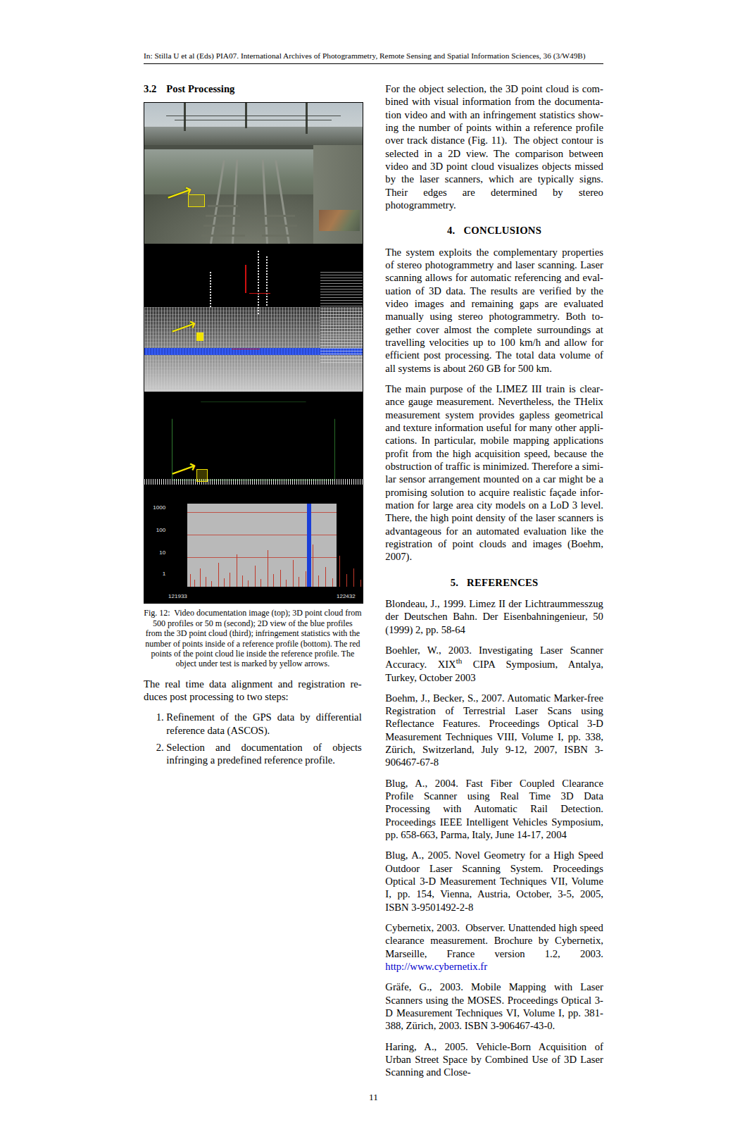In: Stilla U et al (Eds) PIA07. International Archives of Photogrammetry, Remote Sensing and Spatial Information Sciences, 36 (3/W49B)
3.2 Post Processing
⟶
⟶
⟶
1000 100 10 1
121933 122432
Fig. 12: Video documentation image (top); 3D point cloud from 500 profiles or 50 m (second); 2D view of the blue profiles from the 3D point cloud (third); infringement statistics with the number of points inside of a reference profile (bottom). The red points of the point cloud lie inside the reference profile. The object under test is marked by yellow arrows.
The real time data alignment and registration reduces post processing to two steps:
Refinement of the GPS data by differential reference data (ASCOS).
Selection and documentation of objects infringing a predefined reference profile.
For the object selection, the 3D point cloud is combined with visual information from the documentation video and with an infringement statistics showing the number of points within a reference profile over track distance (Fig. 11). The object contour is selected in a 2D view. The comparison between video and 3D point cloud visualizes objects missed by the laser scanners, which are typically signs. Their edges are determined by stereo photogrammetry.
4. CONCLUSIONS
The system exploits the complementary properties of stereo photogrammetry and laser scanning. Laser scanning allows for automatic referencing and evaluation of 3D data. The results are verified by the video images and remaining gaps are evaluated manually using stereo photogrammetry. Both together cover almost the complete surroundings at travelling velocities up to 100 km/h and allow for efficient post processing. The total data volume of all systems is about 260 GB for 500 km.
The main purpose of the LIMEZ III train is clearance gauge measurement. Nevertheless, the THelix measurement system provides gapless geometrical and texture information useful for many other applications. In particular, mobile mapping applications profit from the high acquisition speed, because the obstruction of traffic is minimized. Therefore a similar sensor arrangement mounted on a car might be a promising solution to acquire realistic façade information for large area city models on a LoD 3 level. There, the high point density of the laser scanners is advantageous for an automated evaluation like the registration of point clouds and images (Boehm, 2007).
5. REFERENCES
Blondeau, J., 1999. Limez II der Lichtraummesszug der Deutschen Bahn. Der Eisenbahningenieur, 50 (1999) 2, pp. 58-64
Boehler, W., 2003. Investigating Laser Scanner Accuracy. XIXth CIPA Symposium, Antalya, Turkey, October 2003
Boehm, J., Becker, S., 2007. Automatic Marker-free Registration of Terrestrial Laser Scans using Reflectance Features. Proceedings Optical 3-D Measurement Techniques VIII, Volume I, pp. 338, Zürich, Switzerland, July 9-12, 2007, ISBN 3-906467-67-8
Blug, A., 2004. Fast Fiber Coupled Clearance Profile Scanner using Real Time 3D Data Processing with Automatic Rail Detection. Proceedings IEEE Intelligent Vehicles Symposium, pp. 658-663, Parma, Italy, June 14-17, 2004
Blug, A., 2005. Novel Geometry for a High Speed Outdoor Laser Scanning System. Proceedings Optical 3-D Measurement Techniques VII, Volume I, pp. 154, Vienna, Austria, October, 3-5, 2005, ISBN 3-9501492-2-8
Cybernetix, 2003. Observer. Unattended high speed clearance measurement. Brochure by Cybernetix, Marseille, France version 1.2, 2003. http://www.cybernetix.fr
Gräfe, G., 2003. Mobile Mapping with Laser Scanners using the MOSES. Proceedings Optical 3-D Measurement Techniques VI, Volume I, pp. 381-388, Zürich, 2003. ISBN 3-906467-43-0.
Haring, A., 2005. Vehicle-Born Acquisition of Urban Street Space by Combined Use of 3D Laser Scanning and Close-
11